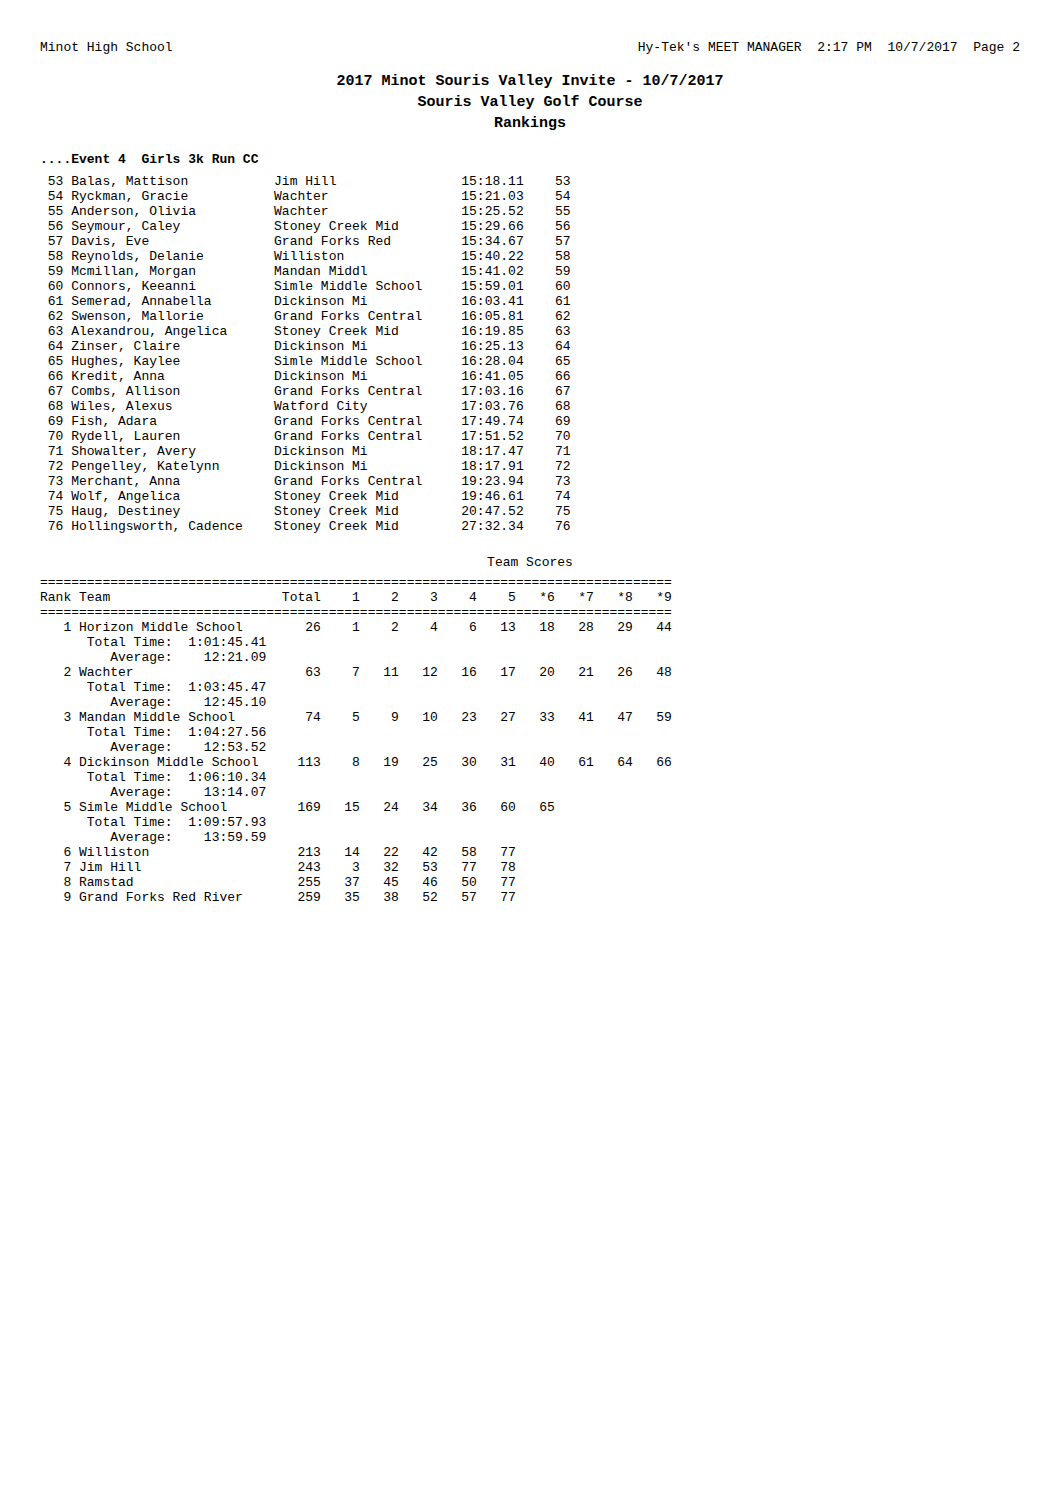Minot High School Hy-Tek's MEET MANAGER 2:17 PM 10/7/2017 Page 2
2017 Minot Souris Valley Invite - 10/7/2017
Souris Valley Golf Course
Rankings
....Event 4 Girls 3k Run CC
 53 Balas, Mattison           Jim Hill                15:18.11    53
 54 Ryckman, Gracie           Wachter                 15:21.03    54
 55 Anderson, Olivia          Wachter                 15:25.52    55
 56 Seymour, Caley            Stoney Creek Mid        15:29.66    56
 57 Davis, Eve                Grand Forks Red         15:34.67    57
 58 Reynolds, Delanie         Williston               15:40.22    58
 59 Mcmillan, Morgan          Mandan Middl            15:41.02    59
 60 Connors, Keeanni          Simle Middle School     15:59.01    60
 61 Semerad, Annabella        Dickinson Mi            16:03.41    61
 62 Swenson, Mallorie         Grand Forks Central     16:05.81    62
 63 Alexandrou, Angelica      Stoney Creek Mid        16:19.85    63
 64 Zinser, Claire            Dickinson Mi            16:25.13    64
 65 Hughes, Kaylee            Simle Middle School     16:28.04    65
 66 Kredit, Anna              Dickinson Mi            16:41.05    66
 67 Combs, Allison            Grand Forks Central     17:03.16    67
 68 Wiles, Alexus             Watford City            17:03.76    68
 69 Fish, Adara               Grand Forks Central     17:49.74    69
 70 Rydell, Lauren            Grand Forks Central     17:51.52    70
 71 Showalter, Avery          Dickinson Mi            18:17.47    71
 72 Pengelley, Katelynn       Dickinson Mi            18:17.91    72
 73 Merchant, Anna            Grand Forks Central     19:23.94    73
 74 Wolf, Angelica            Stoney Creek Mid        19:46.61    74
 75 Haug, Destiney            Stoney Creek Mid        20:47.52    75
 76 Hollingsworth, Cadence    Stoney Creek Mid        27:32.34    76
Team Scores
=================================================================================
Rank Team                      Total    1    2    3    4    5   *6   *7   *8   *9
=================================================================================
   1 Horizon Middle School        26    1    2    4    6   13   18   28   29   44
      Total Time:  1:01:45.41
         Average:    12:21.09
   2 Wachter                      63    7   11   12   16   17   20   21   26   48
      Total Time:  1:03:45.47
         Average:    12:45.10
   3 Mandan Middle School         74    5    9   10   23   27   33   41   47   59
      Total Time:  1:04:27.56
         Average:    12:53.52
   4 Dickinson Middle School     113    8   19   25   30   31   40   61   64   66
      Total Time:  1:06:10.34
         Average:    13:14.07
   5 Simle Middle School         169   15   24   34   36   60   65
      Total Time:  1:09:57.93
         Average:    13:59.59
   6 Williston                   213   14   22   42   58   77
   7 Jim Hill                    243    3   32   53   77   78
   8 Ramstad                     255   37   45   46   50   77
   9 Grand Forks Red River       259   35   38   52   57   77